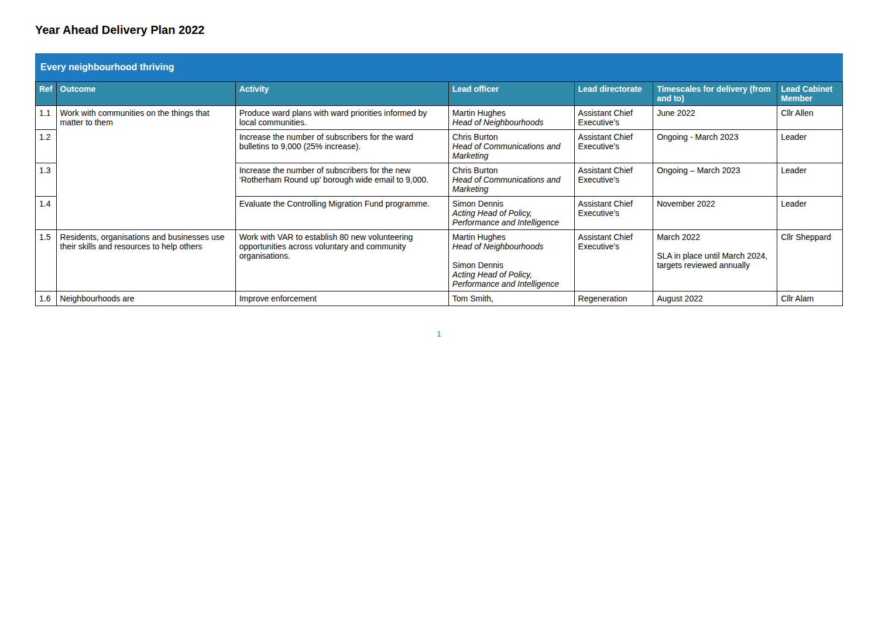Year Ahead Delivery Plan 2022
Every neighbourhood thriving
| Ref | Outcome | Activity | Lead officer | Lead directorate | Timescales for delivery (from and to) | Lead Cabinet Member |
| --- | --- | --- | --- | --- | --- | --- |
| 1.1 | Work with communities on the things that matter to them | Produce ward plans with ward priorities informed by local communities. | Martin Hughes Head of Neighbourhoods | Assistant Chief Executive’s | June 2022 | Cllr Allen |
| 1.2 | Increase the number of subscribers for the ward bulletins to 9,000 (25% increase). | Chris Burton Head of Communications and Marketing | Assistant Chief Executive’s | Ongoing - March 2023 | Leader |
| 1.3 | Increase the number of subscribers for the new ‘Rotherham Round up’ borough wide email to 9,000. | Chris Burton Head of Communications and Marketing | Assistant Chief Executive’s | Ongoing – March 2023 | Leader |
| 1.4 | Evaluate the Controlling Migration Fund programme. | Simon Dennis Acting Head of Policy, Performance and Intelligence | Assistant Chief Executive’s | November 2022 | Leader |
| 1.5 | Residents, organisations and businesses use their skills and resources to help others | Work with VAR to establish 80 new volunteering opportunities across voluntary and community organisations. | Martin Hughes Head of Neighbourhoods Simon Dennis Acting Head of Policy, Performance and Intelligence | Assistant Chief Executive’s | March 2022 SLA in place until March 2024, targets reviewed annually | Cllr Sheppard |
| 1.6 | Neighbourhoods are | Improve enforcement | Tom Smith, | Regeneration | August 2022 | Cllr Alam |
1